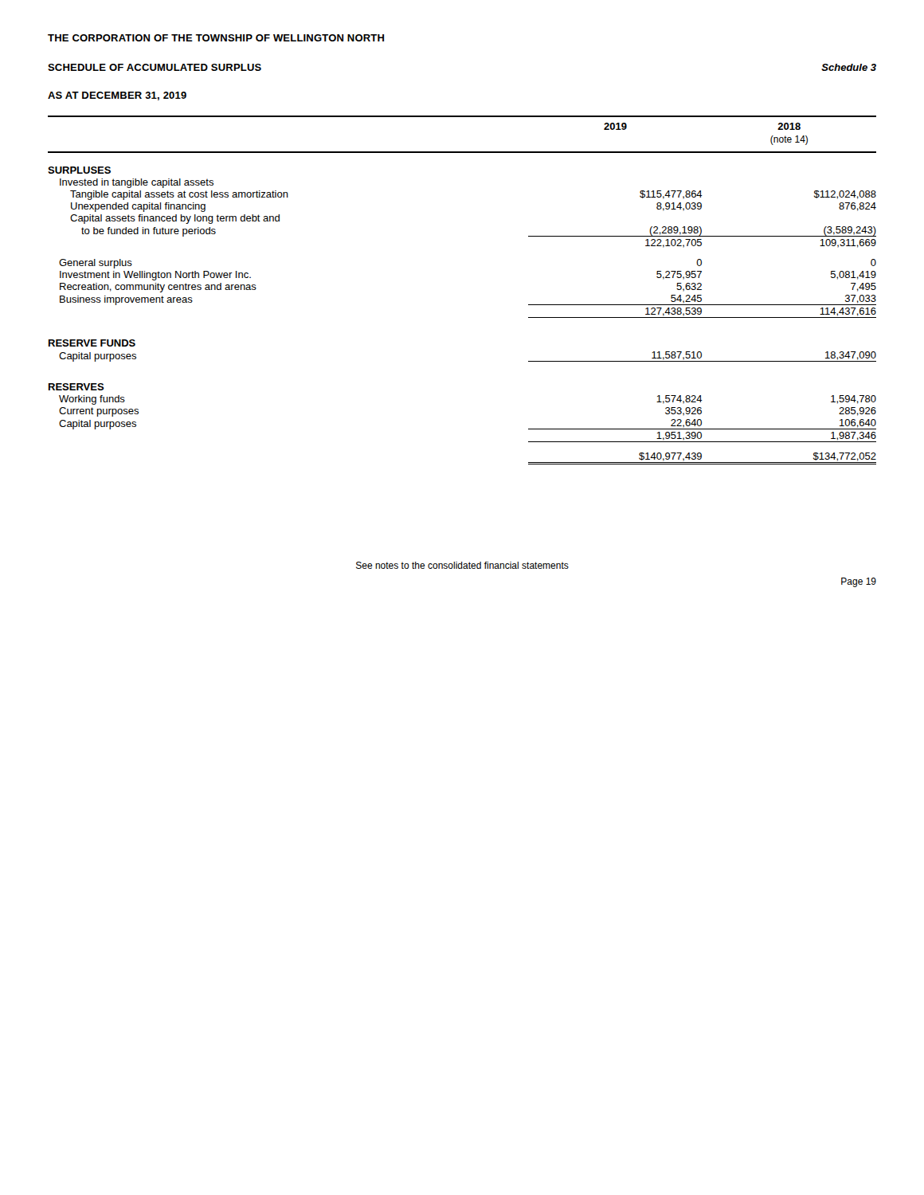THE CORPORATION OF THE TOWNSHIP OF WELLINGTON NORTH
SCHEDULE OF ACCUMULATED SURPLUS
Schedule 3
AS AT DECEMBER 31, 2019
| | 2019 | 2018 |
| | | (note 14) |
| SURPLUSES | | |
| Invested in tangible capital assets | | |
| Tangible capital assets at cost less amortization | $115,477,864 | $112,024,088 |
| Unexpended capital financing | 8,914,039 | 876,824 |
| Capital assets financed by long term debt and | | |
| to be funded in future periods | (2,289,198) | (3,589,243) |
| | 122,102,705 | 109,311,669 |
| General surplus | 0 | 0 |
| Investment in Wellington North Power Inc. | 5,275,957 | 5,081,419 |
| Recreation, community centres and arenas | 5,632 | 7,495 |
| Business improvement areas | 54,245 | 37,033 |
| | 127,438,539 | 114,437,616 |
| RESERVE FUNDS | | |
| Capital purposes | 11,587,510 | 18,347,090 |
| RESERVES | | |
| Working funds | 1,574,824 | 1,594,780 |
| Current purposes | 353,926 | 285,926 |
| Capital purposes | 22,640 | 106,640 |
| | 1,951,390 | 1,987,346 |
| | $140,977,439 | $134,772,052 |
See notes to the consolidated financial statements
Page 19